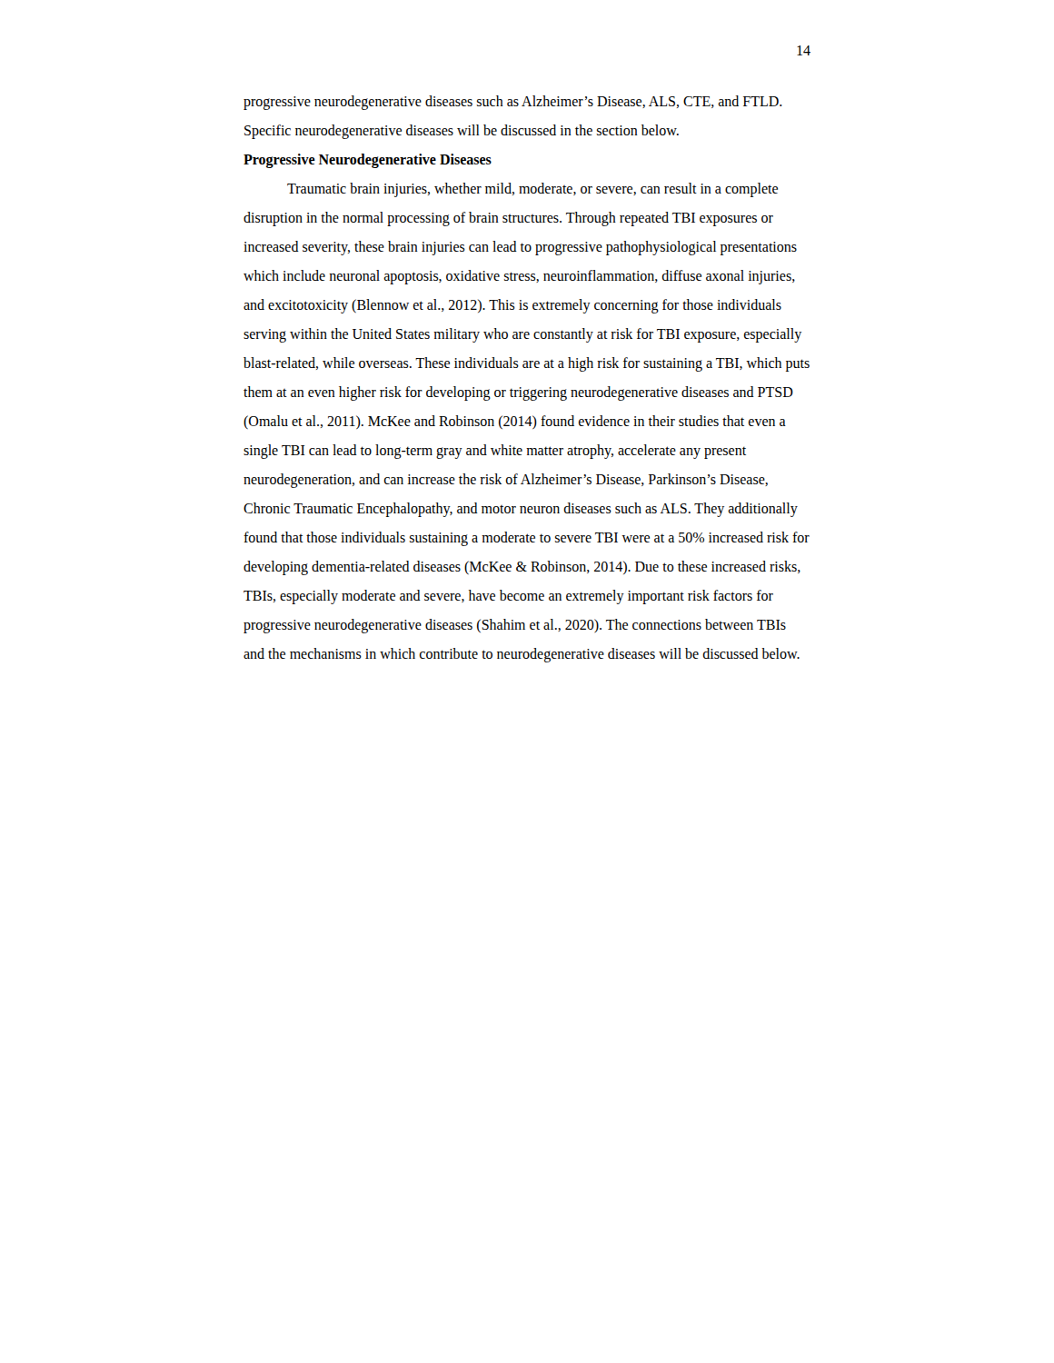14
progressive neurodegenerative diseases such as Alzheimer’s Disease, ALS, CTE, and FTLD. Specific neurodegenerative diseases will be discussed in the section below.
Progressive Neurodegenerative Diseases
Traumatic brain injuries, whether mild, moderate, or severe, can result in a complete disruption in the normal processing of brain structures. Through repeated TBI exposures or increased severity, these brain injuries can lead to progressive pathophysiological presentations which include neuronal apoptosis, oxidative stress, neuroinflammation, diffuse axonal injuries, and excitotoxicity (Blennow et al., 2012). This is extremely concerning for those individuals serving within the United States military who are constantly at risk for TBI exposure, especially blast-related, while overseas. These individuals are at a high risk for sustaining a TBI, which puts them at an even higher risk for developing or triggering neurodegenerative diseases and PTSD (Omalu et al., 2011). McKee and Robinson (2014) found evidence in their studies that even a single TBI can lead to long-term gray and white matter atrophy, accelerate any present neurodegeneration, and can increase the risk of Alzheimer’s Disease, Parkinson’s Disease, Chronic Traumatic Encephalopathy, and motor neuron diseases such as ALS. They additionally found that those individuals sustaining a moderate to severe TBI were at a 50% increased risk for developing dementia-related diseases (McKee & Robinson, 2014). Due to these increased risks, TBIs, especially moderate and severe, have become an extremely important risk factors for progressive neurodegenerative diseases (Shahim et al., 2020). The connections between TBIs and the mechanisms in which contribute to neurodegenerative diseases will be discussed below.